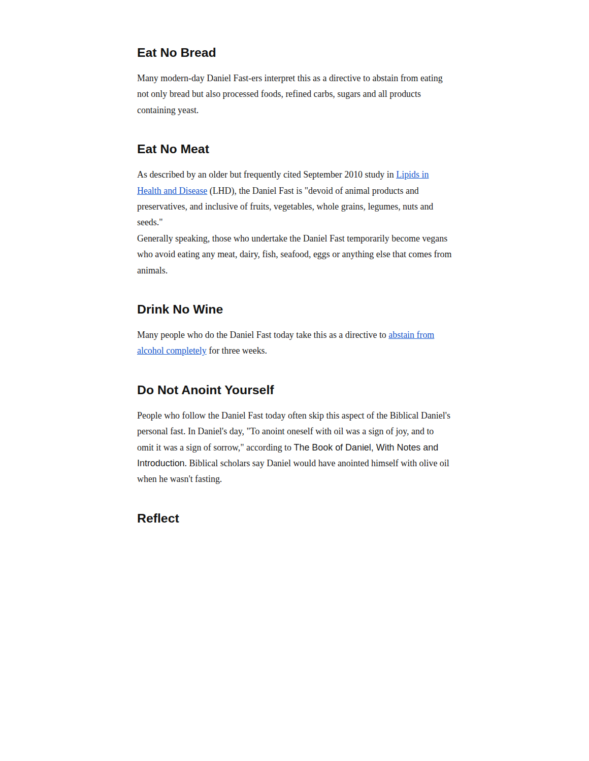Eat No Bread
Many modern-day Daniel Fast-ers interpret this as a directive to abstain from eating not only bread but also processed foods, refined carbs, sugars and all products containing yeast.
Eat No Meat
As described by an older but frequently cited September 2010 study in Lipids in Health and Disease (LHD), the Daniel Fast is "devoid of animal products and preservatives, and inclusive of fruits, vegetables, whole grains, legumes, nuts and seeds."
Generally speaking, those who undertake the Daniel Fast temporarily become vegans who avoid eating any meat, dairy, fish, seafood, eggs or anything else that comes from animals.
Drink No Wine
Many people who do the Daniel Fast today take this as a directive to abstain from alcohol completely for three weeks.
Do Not Anoint Yourself
People who follow the Daniel Fast today often skip this aspect of the Biblical Daniel's personal fast. In Daniel's day, "To anoint oneself with oil was a sign of joy, and to omit it was a sign of sorrow," according to The Book of Daniel, With Notes and Introduction. Biblical scholars say Daniel would have anointed himself with olive oil when he wasn't fasting.
Reflect